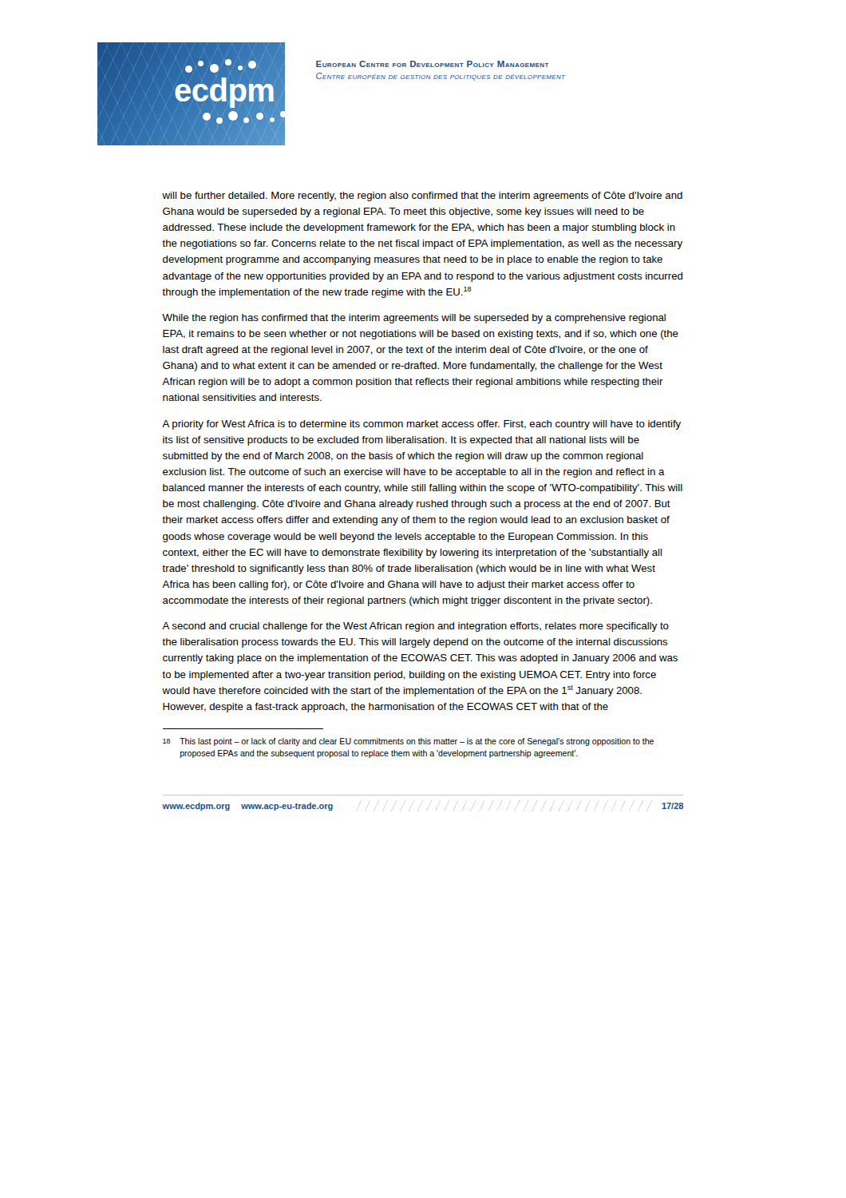ecdpm
European Centre for Development Policy Management
Centre européen de gestion des politiques de développement
will be further detailed. More recently, the region also confirmed that the interim agreements of Côte d'Ivoire and Ghana would be superseded by a regional EPA. To meet this objective, some key issues will need to be addressed. These include the development framework for the EPA, which has been a major stumbling block in the negotiations so far. Concerns relate to the net fiscal impact of EPA implementation, as well as the necessary development programme and accompanying measures that need to be in place to enable the region to take advantage of the new opportunities provided by an EPA and to respond to the various adjustment costs incurred through the implementation of the new trade regime with the EU.18
While the region has confirmed that the interim agreements will be superseded by a comprehensive regional EPA, it remains to be seen whether or not negotiations will be based on existing texts, and if so, which one (the last draft agreed at the regional level in 2007, or the text of the interim deal of Côte d'Ivoire, or the one of Ghana) and to what extent it can be amended or re-drafted. More fundamentally, the challenge for the West African region will be to adopt a common position that reflects their regional ambitions while respecting their national sensitivities and interests.
A priority for West Africa is to determine its common market access offer. First, each country will have to identify its list of sensitive products to be excluded from liberalisation. It is expected that all national lists will be submitted by the end of March 2008, on the basis of which the region will draw up the common regional exclusion list. The outcome of such an exercise will have to be acceptable to all in the region and reflect in a balanced manner the interests of each country, while still falling within the scope of 'WTO-compatibility'. This will be most challenging. Côte d'Ivoire and Ghana already rushed through such a process at the end of 2007. But their market access offers differ and extending any of them to the region would lead to an exclusion basket of goods whose coverage would be well beyond the levels acceptable to the European Commission. In this context, either the EC will have to demonstrate flexibility by lowering its interpretation of the 'substantially all trade' threshold to significantly less than 80% of trade liberalisation (which would be in line with what West Africa has been calling for), or Côte d'Ivoire and Ghana will have to adjust their market access offer to accommodate the interests of their regional partners (which might trigger discontent in the private sector).
A second and crucial challenge for the West African region and integration efforts, relates more specifically to the liberalisation process towards the EU. This will largely depend on the outcome of the internal discussions currently taking place on the implementation of the ECOWAS CET. This was adopted in January 2006 and was to be implemented after a two-year transition period, building on the existing UEMOA CET. Entry into force would have therefore coincided with the start of the implementation of the EPA on the 1st January 2008. However, despite a fast-track approach, the harmonisation of the ECOWAS CET with that of the
18
This last point – or lack of clarity and clear EU commitments on this matter – is at the core of Senegal's strong opposition to the proposed EPAs and the subsequent proposal to replace them with a 'development partnership agreement'.
www.ecdpm.org www.acp-eu-trade.org
17/28